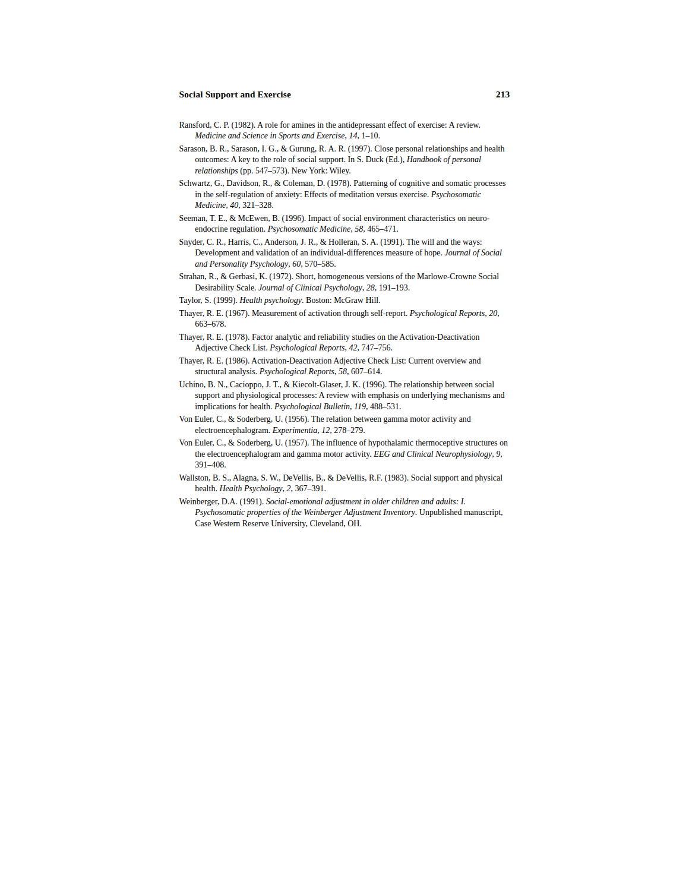Social Support and Exercise 213
Ransford, C. P. (1982). A role for amines in the antidepressant effect of exercise: A review. Medicine and Science in Sports and Exercise, 14, 1–10.
Sarason, B. R., Sarason, I. G., & Gurung, R. A. R. (1997). Close personal relationships and health outcomes: A key to the role of social support. In S. Duck (Ed.), Handbook of personal relationships (pp. 547–573). New York: Wiley.
Schwartz, G., Davidson, R., & Coleman, D. (1978). Patterning of cognitive and somatic processes in the self-regulation of anxiety: Effects of meditation versus exercise. Psychosomatic Medicine, 40, 321–328.
Seeman, T. E., & McEwen, B. (1996). Impact of social environment characteristics on neuro-endocrine regulation. Psychosomatic Medicine, 58, 465–471.
Snyder, C. R., Harris, C., Anderson, J. R., & Holleran, S. A. (1991). The will and the ways: Development and validation of an individual-differences measure of hope. Journal of Social and Personality Psychology, 60, 570–585.
Strahan, R., & Gerbasi, K. (1972). Short, homogeneous versions of the Marlowe-Crowne Social Desirability Scale. Journal of Clinical Psychology, 28, 191–193.
Taylor, S. (1999). Health psychology. Boston: McGraw Hill.
Thayer, R. E. (1967). Measurement of activation through self-report. Psychological Reports, 20, 663–678.
Thayer, R. E. (1978). Factor analytic and reliability studies on the Activation-Deactivation Adjective Check List. Psychological Reports, 42, 747–756.
Thayer, R. E. (1986). Activation-Deactivation Adjective Check List: Current overview and structural analysis. Psychological Reports, 58, 607–614.
Uchino, B. N., Cacioppo, J. T., & Kiecolt-Glaser, J. K. (1996). The relationship between social support and physiological processes: A review with emphasis on underlying mechanisms and implications for health. Psychological Bulletin, 119, 488–531.
Von Euler, C., & Soderberg, U. (1956). The relation between gamma motor activity and electroencephalogram. Experimentia, 12, 278–279.
Von Euler, C., & Soderberg, U. (1957). The influence of hypothalamic thermoceptive structures on the electroencephalogram and gamma motor activity. EEG and Clinical Neurophysiology, 9, 391–408.
Wallston, B. S., Alagna, S. W., DeVellis, B., & DeVellis, R.F. (1983). Social support and physical health. Health Psychology, 2, 367–391.
Weinberger, D.A. (1991). Social-emotional adjustment in older children and adults: I. Psychosomatic properties of the Weinberger Adjustment Inventory. Unpublished manuscript, Case Western Reserve University, Cleveland, OH.